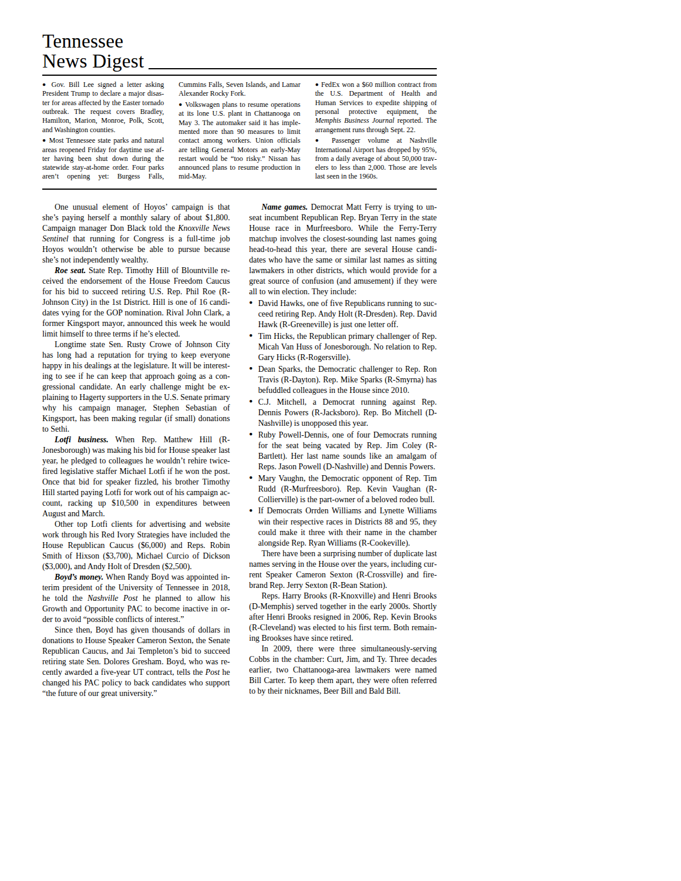Tennessee
News Digest
Gov. Bill Lee signed a letter asking President Trump to declare a major disaster for areas affected by the Easter tornado outbreak. The request covers Bradley, Hamilton, Marion, Monroe, Polk, Scott, and Washington counties.
Most Tennessee state parks and natural areas reopened Friday for daytime use after having been shut down during the statewide stay-at-home order. Four parks aren’t opening yet: Burgess Falls, Cummins Falls, Seven Islands, and Lamar Alexander Rocky Fork.
Volkswagen plans to resume operations at its lone U.S. plant in Chattanooga on May 3. The automaker said it has implemented more than 90 measures to limit contact among workers. Union officials are telling General Motors an early-May restart would be “too risky.” Nissan has announced plans to resume production in mid-May.
FedEx won a $60 million contract from the U.S. Department of Health and Human Services to expedite shipping of personal protective equipment, the Memphis Business Journal reported. The arrangement runs through Sept. 22.
Passenger volume at Nashville International Airport has dropped by 95%, from a daily average of about 50,000 travelers to less than 2,000. Those are levels last seen in the 1960s.
One unusual element of Hoyos’ campaign is that she’s paying herself a monthly salary of about $1,800. Campaign manager Don Black told the Knoxville News Sentinel that running for Congress is a full-time job Hoyos wouldn’t otherwise be able to pursue because she’s not independently wealthy.
Roe seat. State Rep. Timothy Hill of Blountville received the endorsement of the House Freedom Caucus for his bid to succeed retiring U.S. Rep. Phil Roe (R-Johnson City) in the 1st District. Hill is one of 16 candidates vying for the GOP nomination. Rival John Clark, a former Kingsport mayor, announced this week he would limit himself to three terms if he’s elected.
Longtime state Sen. Rusty Crowe of Johnson City has long had a reputation for trying to keep everyone happy in his dealings at the legislature. It will be interesting to see if he can keep that approach going as a congressional candidate. An early challenge might be explaining to Hagerty supporters in the U.S. Senate primary why his campaign manager, Stephen Sebastian of Kingsport, has been making regular (if small) donations to Sethi.
Lotfi business. When Rep. Matthew Hill (R-Jonesborough) was making his bid for House speaker last year, he pledged to colleagues he wouldn’t rehire twice-fired legislative staffer Michael Lotfi if he won the post. Once that bid for speaker fizzled, his brother Timothy Hill started paying Lotfi for work out of his campaign account, racking up $10,500 in expenditures between August and March.
Other top Lotfi clients for advertising and website work through his Red Ivory Strategies have included the House Republican Caucus ($6,000) and Reps. Robin Smith of Hixson ($3,700), Michael Curcio of Dickson ($3,000), and Andy Holt of Dresden ($2,500).
Boyd’s money. When Randy Boyd was appointed interim president of the University of Tennessee in 2018, he told the Nashville Post he planned to allow his Growth and Opportunity PAC to become inactive in order to avoid “possible conflicts of interest.”
Since then, Boyd has given thousands of dollars in donations to House Speaker Cameron Sexton, the Senate Republican Caucus, and Jai Templeton’s bid to succeed retiring state Sen. Dolores Gresham. Boyd, who was recently awarded a five-year UT contract, tells the Post he changed his PAC policy to back candidates who support “the future of our great university.”
Name games. Democrat Matt Ferry is trying to unseat incumbent Republican Rep. Bryan Terry in the state House race in Murfreesboro. While the Ferry-Terry matchup involves the closest-sounding last names going head-to-head this year, there are several House candidates who have the same or similar last names as sitting lawmakers in other districts, which would provide for a great source of confusion (and amusement) if they were all to win election. They include:
David Hawks, one of five Republicans running to succeed retiring Rep. Andy Holt (R-Dresden). Rep. David Hawk (R-Greeneville) is just one letter off.
Tim Hicks, the Republican primary challenger of Rep. Micah Van Huss of Jonesborough. No relation to Rep. Gary Hicks (R-Rogersville).
Dean Sparks, the Democratic challenger to Rep. Ron Travis (R-Dayton). Rep. Mike Sparks (R-Smyrna) has befuddled colleagues in the House since 2010.
C.J. Mitchell, a Democrat running against Rep. Dennis Powers (R-Jacksboro). Rep. Bo Mitchell (D-Nashville) is unopposed this year.
Ruby Powell-Dennis, one of four Democrats running for the seat being vacated by Rep. Jim Coley (R-Bartlett). Her last name sounds like an amalgam of Reps. Jason Powell (D-Nashville) and Dennis Powers.
Mary Vaughn, the Democratic opponent of Rep. Tim Rudd (R-Murfreesboro). Rep. Kevin Vaughan (R-Collierville) is the part-owner of a beloved rodeo bull.
If Democrats Orrden Williams and Lynette Williams win their respective races in Districts 88 and 95, they could make it three with their name in the chamber alongside Rep. Ryan Williams (R-Cookeville).
There have been a surprising number of duplicate last names serving in the House over the years, including current Speaker Cameron Sexton (R-Crossville) and firebrand Rep. Jerry Sexton (R-Bean Station).
Reps. Harry Brooks (R-Knoxville) and Henri Brooks (D-Memphis) served together in the early 2000s. Shortly after Henri Brooks resigned in 2006, Rep. Kevin Brooks (R-Cleveland) was elected to his first term. Both remaining Brookses have since retired.
In 2009, there were three simultaneously-serving Cobbs in the chamber: Curt, Jim, and Ty. Three decades earlier, two Chattanooga-area lawmakers were named Bill Carter. To keep them apart, they were often referred to by their nicknames, Beer Bill and Bald Bill.